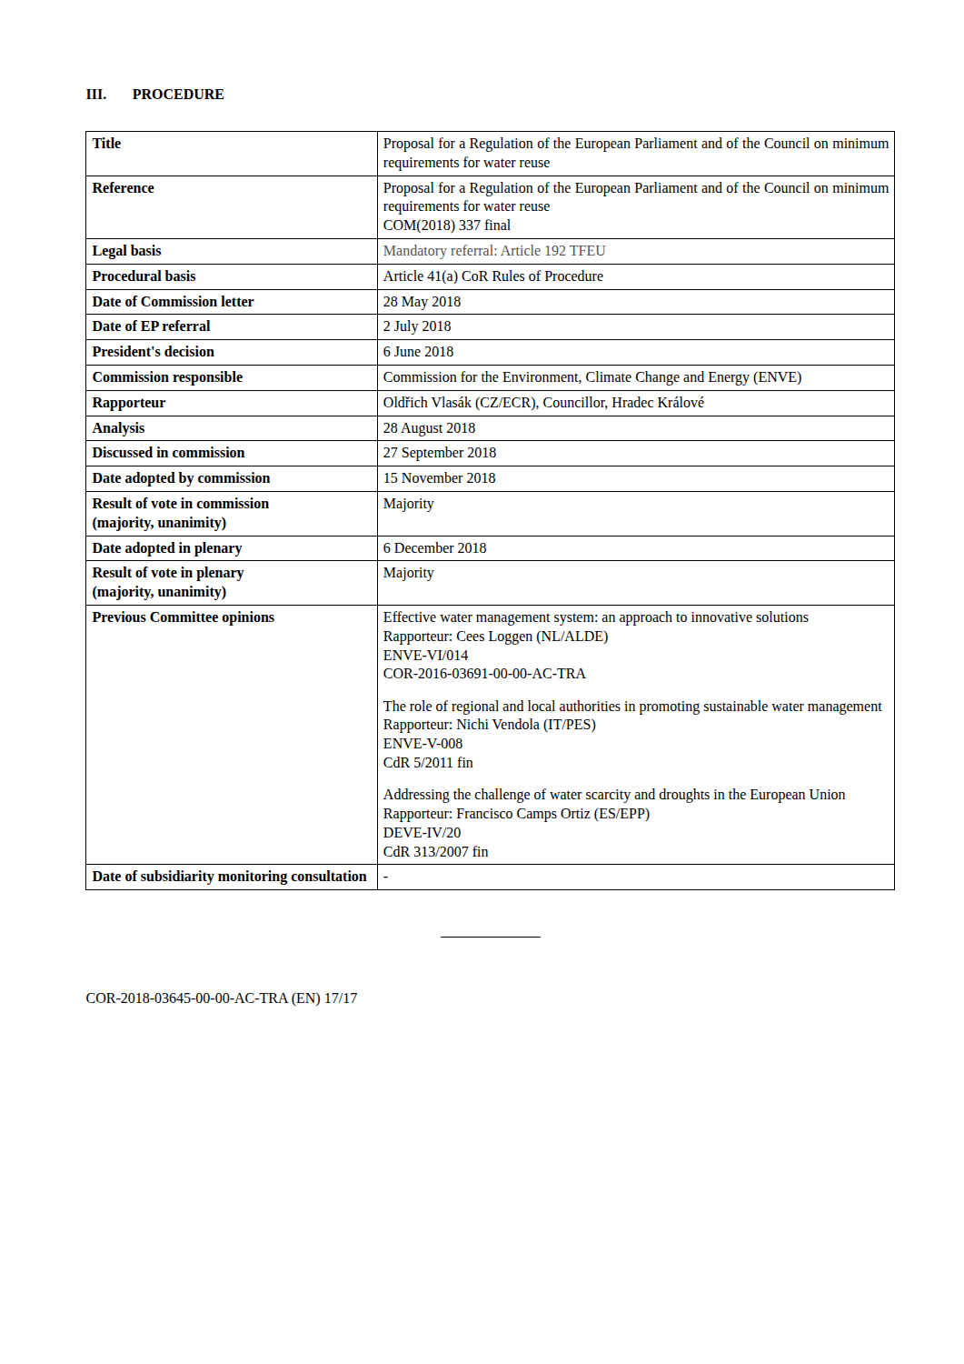III. PROCEDURE
| Title | Proposal for a Regulation of the European Parliament and of the Council on minimum requirements for water reuse |
| Reference | Proposal for a Regulation of the European Parliament and of the Council on minimum requirements for water reuse COM(2018) 337 final |
| Legal basis | Mandatory referral: Article 192 TFEU |
| Procedural basis | Article 41(a) CoR Rules of Procedure |
| Date of Commission letter | 28 May 2018 |
| Date of EP referral | 2 July 2018 |
| President's decision | 6 June 2018 |
| Commission responsible | Commission for the Environment, Climate Change and Energy (ENVE) |
| Rapporteur | Oldřich Vlasák (CZ/ECR), Councillor, Hradec Králové |
| Analysis | 28 August 2018 |
| Discussed in commission | 27 September 2018 |
| Date adopted by commission | 15 November 2018 |
| Result of vote in commission (majority, unanimity) | Majority |
| Date adopted in plenary | 6 December 2018 |
| Result of vote in plenary (majority, unanimity) | Majority |
| Previous Committee opinions | Effective water management system: an approach to innovative solutions Rapporteur: Cees Loggen (NL/ALDE) ENVE-VI/014 COR-2016-03691-00-00-AC-TRA The role of regional and local authorities in promoting sustainable water management Rapporteur: Nichi Vendola (IT/PES) ENVE-V-008 CdR 5/2011 fin Addressing the challenge of water scarcity and droughts in the European Union Rapporteur: Francisco Camps Ortiz (ES/EPP) DEVE-IV/20 CdR 313/2007 fin |
| Date of subsidiarity monitoring consultation | - |
COR-2018-03645-00-00-AC-TRA (EN) 17/17